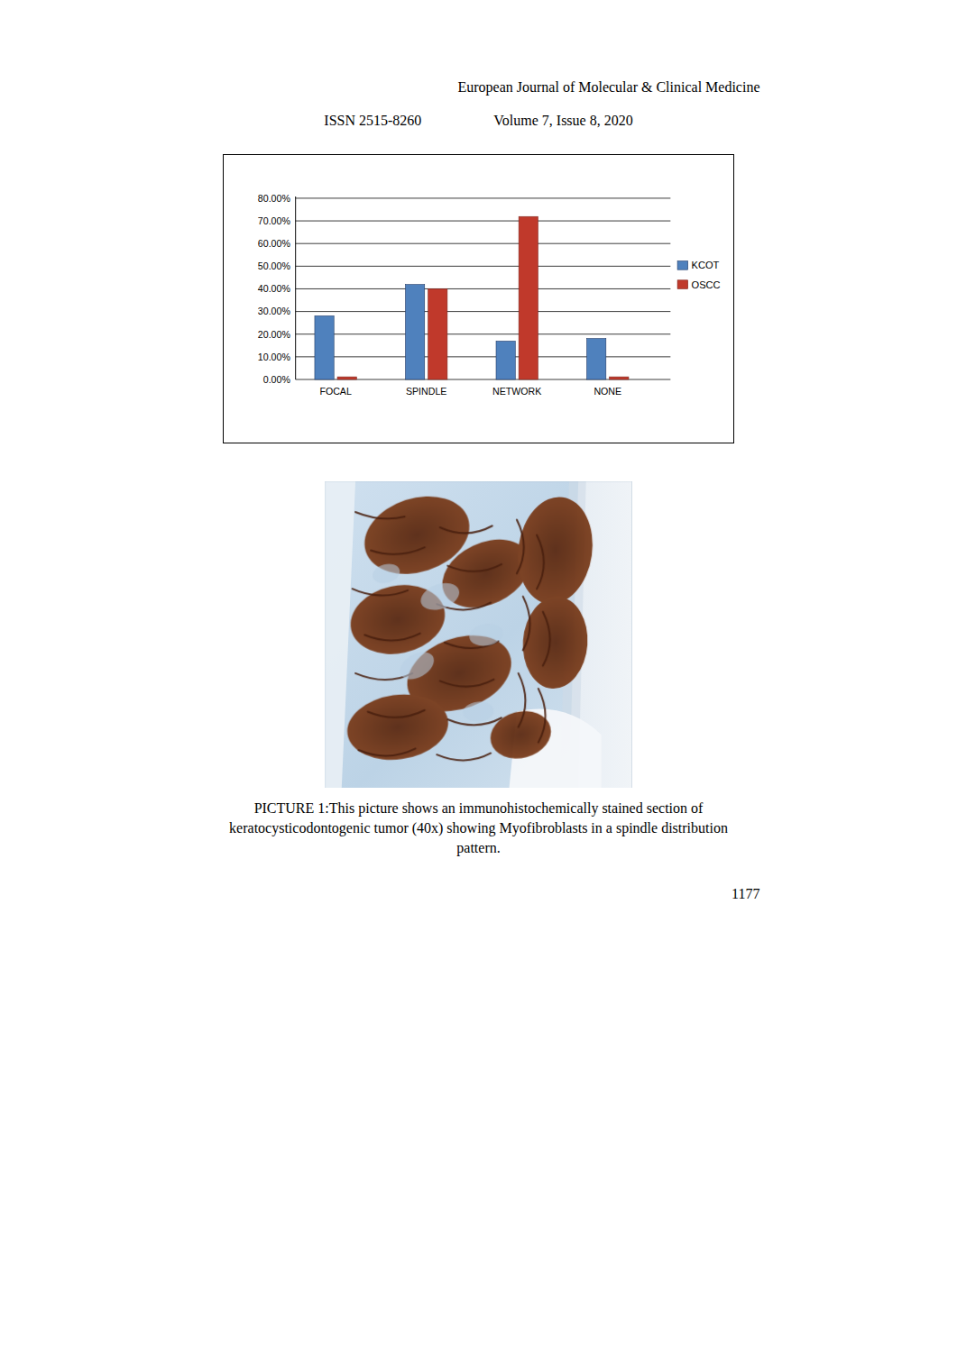European Journal of Molecular & Clinical Medicine
ISSN 2515-8260 Volume 7, Issue 8, 2020
0.00% 10.00% 20.00% 30.00% 40.00% 50.00% 60.00% 70.00% 80.00% FOCAL SPINDLE NETWORK NONE KCOT OSCC
PICTURE 1:This picture shows an immunohistochemically stained section of keratocysticodontogenic tumor (40x) showing Myofibroblasts in a spindle distribution pattern.
1177